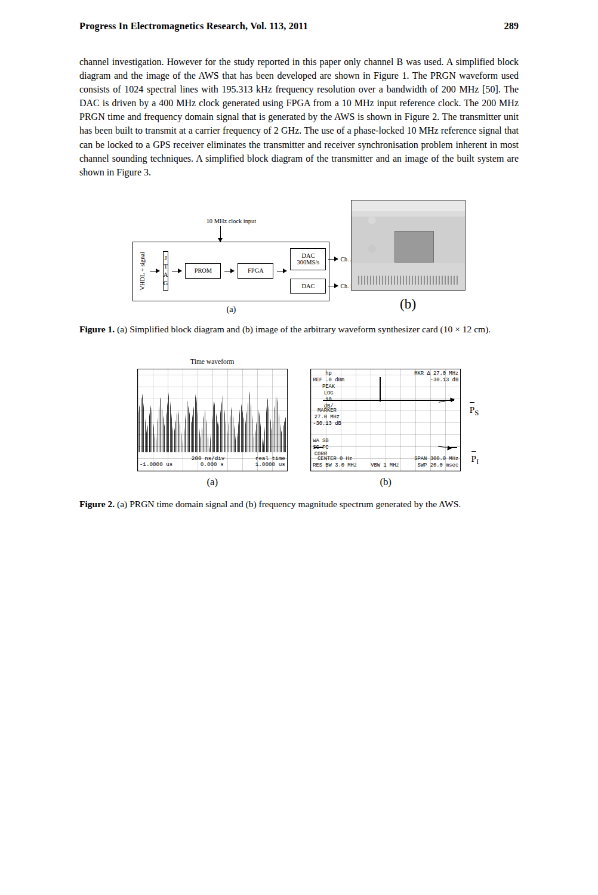Progress In Electromagnetics Research, Vol. 113, 2011 289
channel investigation. However for the study reported in this paper only channel B was used. A simplified block diagram and the image of the AWS that has been developed are shown in Figure 1. The PRGN waveform used consists of 1024 spectral lines with 195.313 kHz frequency resolution over a bandwidth of 200 MHz [50]. The DAC is driven by a 400 MHz clock generated using FPGA from a 10 MHz input reference clock. The 200 MHz PRGN time and frequency domain signal that is generated by the AWS is shown in Figure 2. The transmitter unit has been built to transmit at a carrier frequency of 2 GHz. The use of a phase-locked 10 MHz reference signal that can be locked to a GPS receiver eliminates the transmitter and receiver synchronisation problem inherent in most channel sounding techniques. A simplified block diagram of the transmitter and an image of the built system are shown in Figure 3.
10 MHz clock input
VHDL + signal
J
T
A
G
PROM
FPGA
DAC
300MS/s
Ch. A
DAC
Ch. B
Waveforms
(a)
(b)
Figure 1. (a) Simplified block diagram and (b) image of the arbitrary waveform synthesizer card (10 × 12 cm).
Time waveform
-1.0000 us 0.000 s 1.0000 us 200 ns/div real time
(a)
hp
REF .0 dBm
PEAK
LOG
10
dB/
MKR Δ 27.0 MHz
-30.13 dB
MARKER
27.0 MHz
-30.13 dB
WA SB
SC FC
CORR
CENTER 0 Hz
RES BW 3.0 MHz
VBW 1 MHz
SPAN 300.0 MHz
SWP 20.0 msec
(b)
PS
PI
Figure 2. (a) PRGN time domain signal and (b) frequency magnitude spectrum generated by the AWS.